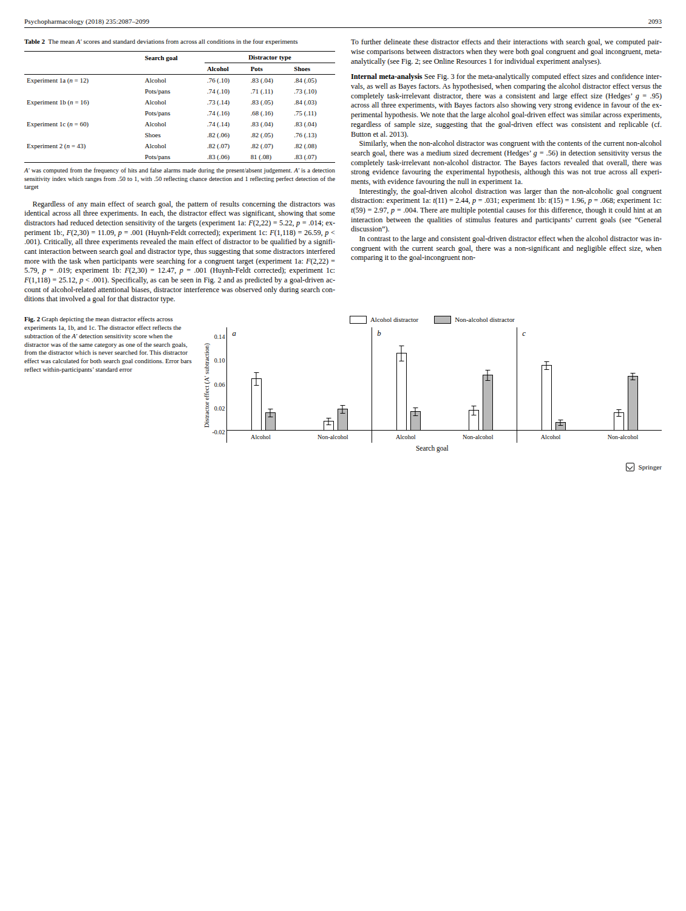Psychopharmacology (2018) 235:2087–2099
2093
Table 2 The mean A′ scores and standard deviations from across all conditions in the four experiments
| | Search goal | Distractor type |
| --- | --- | --- |
| | | Alcohol | Pots | Shoes |
| Experiment 1a ( n = 12) | Alcohol | .76 (.10) | .83 (.04) | .84 (.05) |
| | Pots/pans | .74 (.10) | .71 (.11) | .73 (.10) |
| Experiment 1b ( n = 16) | Alcohol | .73 (.14) | .83 (.05) | .84 (.03) |
| | Pots/pans | .74 (.16) | .68 (.16) | .75 (.11) |
| Experiment 1c ( n = 60) | Alcohol | .74 (.14) | .83 (.04) | .83 (.04) |
| | Shoes | .82 (.06) | .82 (.05) | .76 (.13) |
| Experiment 2 ( n = 43) | Alcohol | .82 (.07) | .82 (.07) | .82 (.08) |
| | Pots/pans | .83 (.06) | 81 (.08) | .83 (.07) |
A′ was computed from the frequency of hits and false alarms made during the present/absent judgement. A′ is a detection sensitivity index which ranges from .50 to 1, with .50 reflecting chance detection and 1 reflecting perfect detection of the target
Regardless of any main effect of search goal, the pattern of results concerning the distractors was identical across all three experiments. In each, the distractor effect was significant, showing that some distractors had reduced detection sensitivity of the targets (experiment 1a: F(2,22) = 5.22, p = .014; experiment 1b:, F(2,30) = 11.09, p = .001 (Huynh-Feldt corrected); experiment 1c: F(1,118) = 26.59, p < .001). Critically, all three experiments revealed the main effect of distractor to be qualified by a significant interaction between search goal and distractor type, thus suggesting that some distractors interfered more with the task when participants were searching for a congruent target (experiment 1a: F(2,22) = 5.79, p = .019; experiment 1b: F(2,30) = 12.47, p = .001 (Huynh-Feldt corrected); experiment 1c: F(1,118) = 25.12, p < .001). Specifically, as can be seen in Fig. 2 and as predicted by a goal-driven account of alcohol-related attentional biases, distractor interference was observed only during search conditions that involved a goal for that distractor type.
To further delineate these distractor effects and their interactions with search goal, we computed pairwise comparisons between distractors when they were both goal congruent and goal incongruent, meta-analytically (see Fig. 2; see Online Resources 1 for individual experiment analyses).
Internal meta-analysis See Fig. 3 for the meta-analytically computed effect sizes and confidence intervals, as well as Bayes factors. As hypothesised, when comparing the alcohol distractor effect versus the completely task-irrelevant distractor, there was a consistent and large effect size (Hedges’ g = .95) across all three experiments, with Bayes factors also showing very strong evidence in favour of the experimental hypothesis. We note that the large alcohol goal-driven effect was similar across experiments, regardless of sample size, suggesting that the goal-driven effect was consistent and replicable (cf. Button et al. 2013).
Similarly, when the non-alcohol distractor was congruent with the contents of the current non-alcohol search goal, there was a medium sized decrement (Hedges’ g = .56) in detection sensitivity versus the completely task-irrelevant non-alcohol distractor. The Bayes factors revealed that overall, there was strong evidence favouring the experimental hypothesis, although this was not true across all experiments, with evidence favouring the null in experiment 1a.
Interestingly, the goal-driven alcohol distraction was larger than the non-alcoholic goal congruent distraction: experiment 1a: t(11) = 2.44, p = .031; experiment 1b: t(15) = 1.96, p = .068; experiment 1c: t(59) = 2.97, p = .004. There are multiple potential causes for this difference, though it could hint at an interaction between the qualities of stimulus features and participants’ current goals (see “General discussion”).
In contrast to the large and consistent goal-driven distractor effect when the alcohol distractor was incongruent with the current search goal, there was a non-significant and negligible effect size, when comparing it to the goal-incongruent non-
Fig. 2 Graph depicting the mean distractor effects across experiments 1a, 1b, and 1c. The distractor effect reflects the subtraction of the A′ detection sensitivity score when the distractor was of the same category as one of the search goals, from the distractor which is never searched for. This distractor effect was calculated for both search goal conditions. Error bars reflect within-participants’ standard error
Alcohol distractor
Non-alcohol distractor
Distractor effect (A′ subtraction)
0.14
0.10
0.06
0.02
-0.02
a
Alcohol
Non-alcohol
b
Alcohol
Non-alcohol
c
Alcohol
Non-alcohol
Search goal
Springer